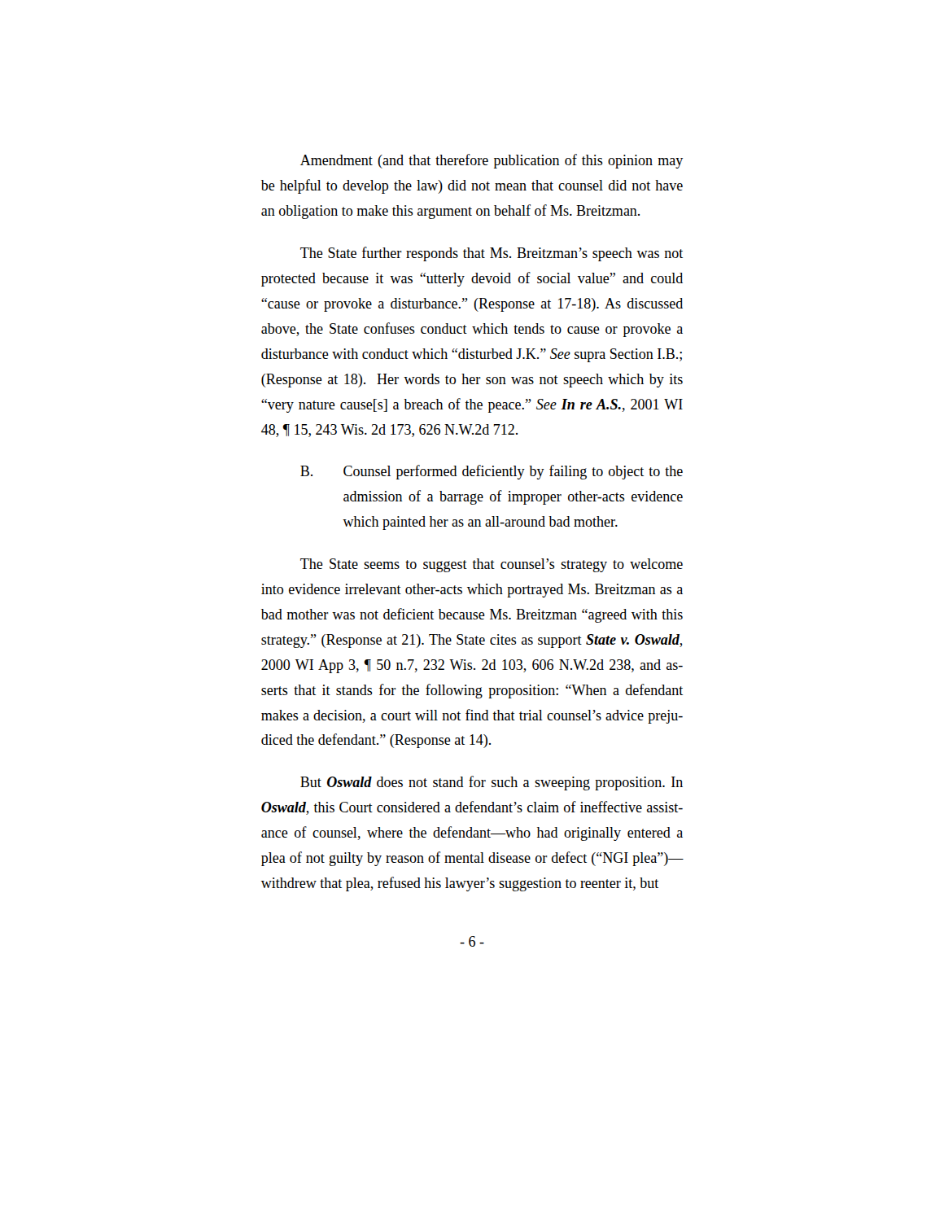Amendment (and that therefore publication of this opinion may be helpful to develop the law) did not mean that counsel did not have an obligation to make this argument on behalf of Ms. Breitzman.
The State further responds that Ms. Breitzman’s speech was not protected because it was “utterly devoid of social value” and could “cause or provoke a disturbance.” (Response at 17-18). As discussed above, the State confuses conduct which tends to cause or provoke a disturbance with conduct which “disturbed J.K.” See supra Section I.B.; (Response at 18). Her words to her son was not speech which by its “very nature cause[s] a breach of the peace.” See In re A.S., 2001 WI 48, ¶ 15, 243 Wis. 2d 173, 626 N.W.2d 712.
B.
Counsel performed deficiently by failing to object to the admission of a barrage of improper other-acts evidence which painted her as an all-around bad mother.
The State seems to suggest that counsel’s strategy to welcome into evidence irrelevant other-acts which portrayed Ms. Breitzman as a bad mother was not deficient because Ms. Breitzman “agreed with this strategy.” (Response at 21). The State cites as support State v. Oswald, 2000 WI App 3, ¶ 50 n.7, 232 Wis. 2d 103, 606 N.W.2d 238, and asserts that it stands for the following proposition: “When a defendant makes a decision, a court will not find that trial counsel’s advice prejudiced the defendant.” (Response at 14).
But Oswald does not stand for such a sweeping proposition. In Oswald, this Court considered a defendant’s claim of ineffective assistance of counsel, where the defendant—who had originally entered a plea of not guilty by reason of mental disease or defect (“NGI plea”)— withdrew that plea, refused his lawyer’s suggestion to reenter it, but
- 6 -